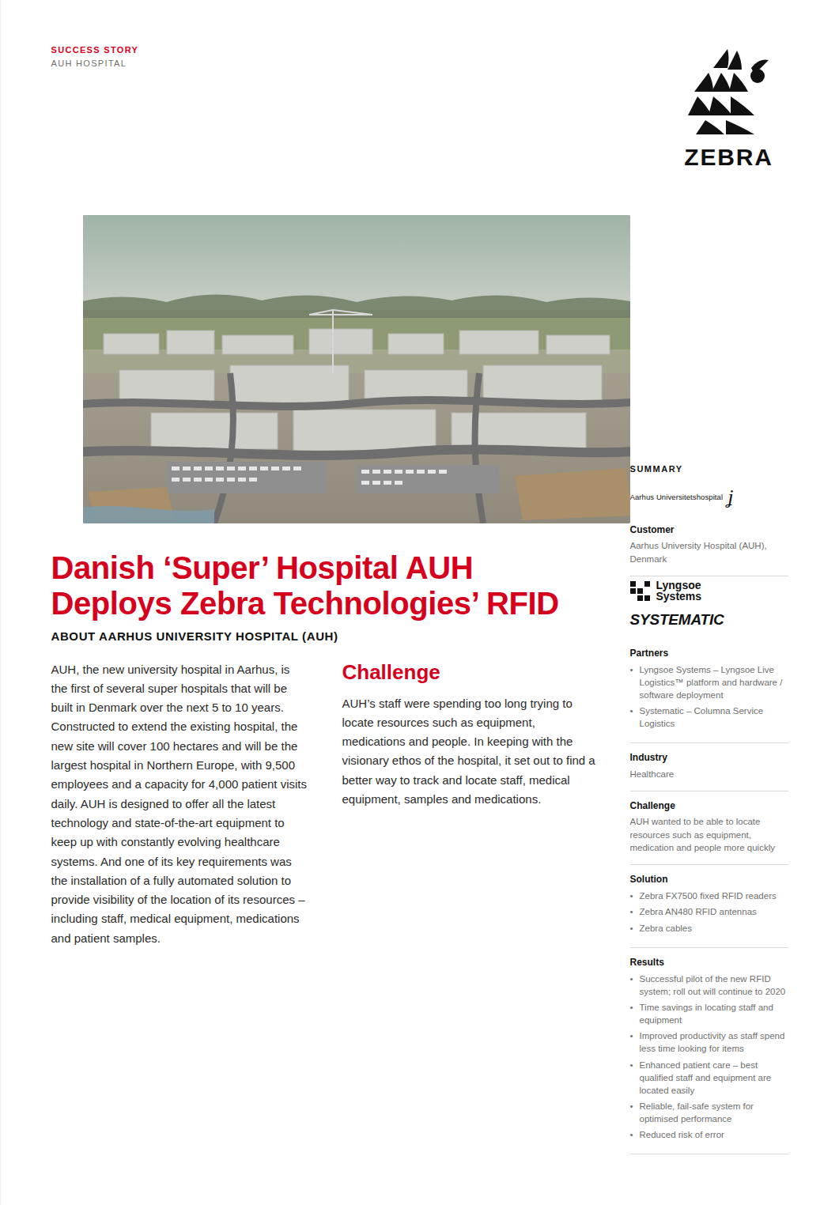Success Story
AUH Hospital
ZEBRA
Danish ‘Super’ Hospital AUH Deploys Zebra Technologies’ RFID
About Aarhus University Hospital (AUH)
AUH, the new university hospital in Aarhus, is the first of several super hospitals that will be built in Denmark over the next 5 to 10 years. Constructed to extend the existing hospital, the new site will cover 100 hectares and will be the largest hospital in Northern Europe, with 9,500 employees and a capacity for 4,000 patient visits daily. AUH is designed to offer all the latest technology and state-of-the-art equipment to keep up with constantly evolving healthcare systems. And one of its key requirements was the installation of a fully automated solution to provide visibility of the location of its resources – including staff, medical equipment, medications and patient samples.
Challenge
AUH’s staff were spending too long trying to locate resources such as equipment, medications and people. In keeping with the visionary ethos of the hospital, it set out to find a better way to track and locate staff, medical equipment, samples and medications.
Summary
Aarhus Universitetshospital ʝ
Customer
Aarhus University Hospital (AUH), Denmark
Lyngsoe
Systems
SYSTEMATIC
Partners
Lyngsoe Systems – Lyngsoe Live Logistics™ platform and hardware / software deployment
Systematic – Columna Service Logistics
Industry
Healthcare
Challenge
AUH wanted to be able to locate resources such as equipment, medication and people more quickly
Solution
Zebra FX7500 fixed RFID readers
Zebra AN480 RFID antennas
Zebra cables
Results
Successful pilot of the new RFID system; roll out will continue to 2020
Time savings in locating staff and equipment
Improved productivity as staff spend less time looking for items
Enhanced patient care – best qualified staff and equipment are located easily
Reliable, fail-safe system for optimised performance
Reduced risk of error